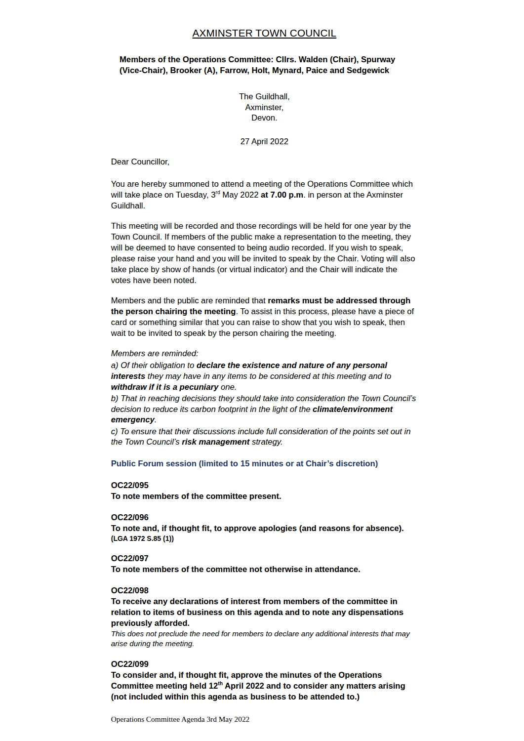AXMINSTER TOWN COUNCIL
Members of the Operations Committee: Cllrs. Walden (Chair), Spurway (Vice-Chair), Brooker (A), Farrow, Holt, Mynard, Paice and Sedgewick
The Guildhall,
Axminster,
Devon.
27 April 2022
Dear Councillor,
You are hereby summoned to attend a meeting of the Operations Committee which will take place on Tuesday, 3rd May 2022 at 7.00 p.m. in person at the Axminster Guildhall.
This meeting will be recorded and those recordings will be held for one year by the Town Council. If members of the public make a representation to the meeting, they will be deemed to have consented to being audio recorded. If you wish to speak, please raise your hand and you will be invited to speak by the Chair. Voting will also take place by show of hands (or virtual indicator) and the Chair will indicate the votes have been noted.
Members and the public are reminded that remarks must be addressed through the person chairing the meeting. To assist in this process, please have a piece of card or something similar that you can raise to show that you wish to speak, then wait to be invited to speak by the person chairing the meeting.
Members are reminded:
a) Of their obligation to declare the existence and nature of any personal interests they may have in any items to be considered at this meeting and to withdraw if it is a pecuniary one.
b) That in reaching decisions they should take into consideration the Town Council’s decision to reduce its carbon footprint in the light of the climate/environment emergency.
c) To ensure that their discussions include full consideration of the points set out in the Town Council’s risk management strategy.
Public Forum session (limited to 15 minutes or at Chair’s discretion)
OC22/095
To note members of the committee present.
OC22/096
To note and, if thought fit, to approve apologies (and reasons for absence).
(LGA 1972 S.85 (1))
OC22/097
To note members of the committee not otherwise in attendance.
OC22/098
To receive any declarations of interest from members of the committee in relation to items of business on this agenda and to note any dispensations previously afforded.
This does not preclude the need for members to declare any additional interests that may arise during the meeting.
OC22/099
To consider and, if thought fit, approve the minutes of the Operations Committee meeting held 12th April 2022 and to consider any matters arising (not included within this agenda as business to be attended to.)
Operations Committee Agenda 3rd May 2022